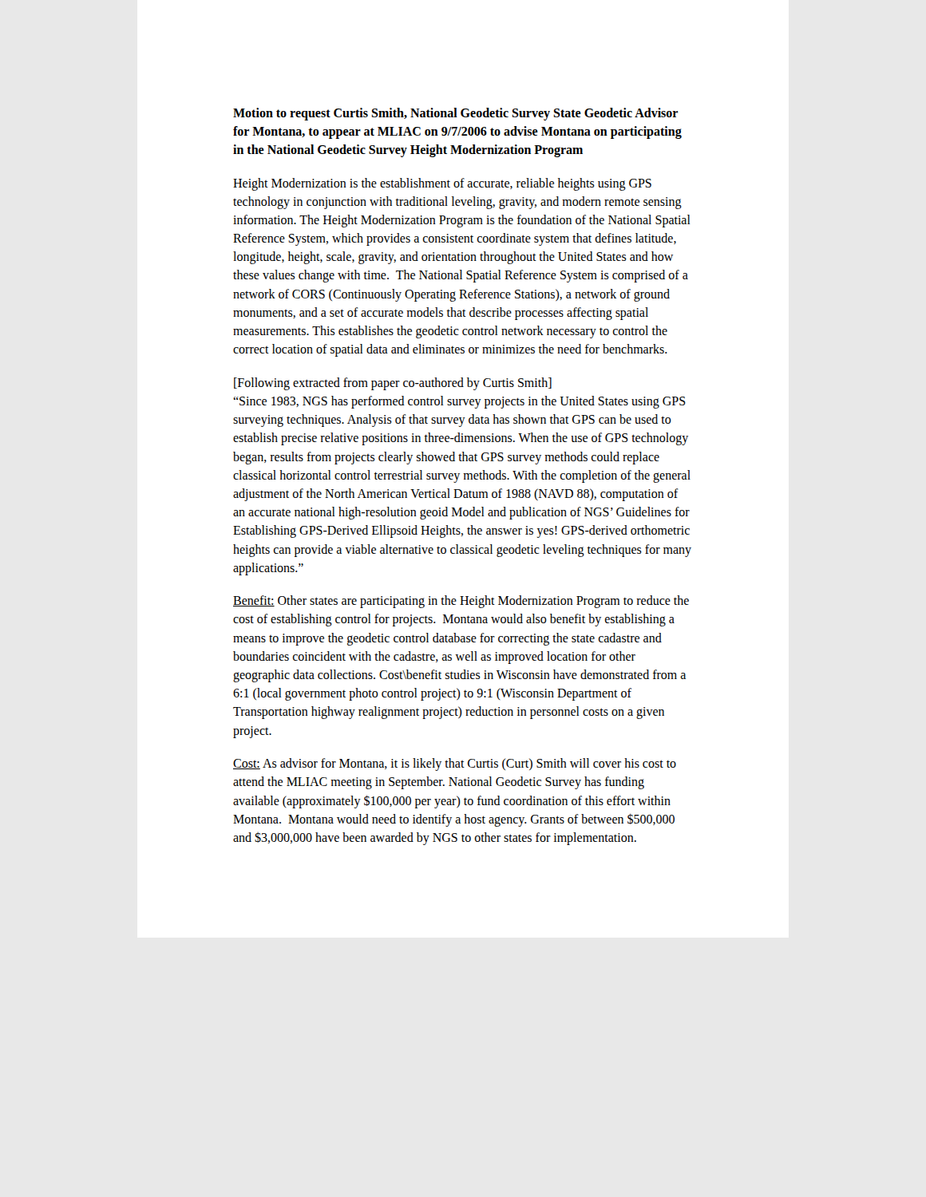Motion to request Curtis Smith, National Geodetic Survey State Geodetic Advisor for Montana, to appear at MLIAC on 9/7/2006 to advise Montana on participating in the National Geodetic Survey Height Modernization Program
Height Modernization is the establishment of accurate, reliable heights using GPS technology in conjunction with traditional leveling, gravity, and modern remote sensing information. The Height Modernization Program is the foundation of the National Spatial Reference System, which provides a consistent coordinate system that defines latitude, longitude, height, scale, gravity, and orientation throughout the United States and how these values change with time. The National Spatial Reference System is comprised of a network of CORS (Continuously Operating Reference Stations), a network of ground monuments, and a set of accurate models that describe processes affecting spatial measurements. This establishes the geodetic control network necessary to control the correct location of spatial data and eliminates or minimizes the need for benchmarks.
[Following extracted from paper co-authored by Curtis Smith]
“Since 1983, NGS has performed control survey projects in the United States using GPS surveying techniques. Analysis of that survey data has shown that GPS can be used to establish precise relative positions in three-dimensions. When the use of GPS technology began, results from projects clearly showed that GPS survey methods could replace classical horizontal control terrestrial survey methods. With the completion of the general adjustment of the North American Vertical Datum of 1988 (NAVD 88), computation of an accurate national high-resolution geoid Model and publication of NGS’ Guidelines for Establishing GPS-Derived Ellipsoid Heights, the answer is yes! GPS-derived orthometric heights can provide a viable alternative to classical geodetic leveling techniques for many applications.”
Benefit: Other states are participating in the Height Modernization Program to reduce the cost of establishing control for projects. Montana would also benefit by establishing a means to improve the geodetic control database for correcting the state cadastre and boundaries coincident with the cadastre, as well as improved location for other geographic data collections. Cost\benefit studies in Wisconsin have demonstrated from a 6:1 (local government photo control project) to 9:1 (Wisconsin Department of Transportation highway realignment project) reduction in personnel costs on a given project.
Cost: As advisor for Montana, it is likely that Curtis (Curt) Smith will cover his cost to attend the MLIAC meeting in September. National Geodetic Survey has funding available (approximately $100,000 per year) to fund coordination of this effort within Montana. Montana would need to identify a host agency. Grants of between $500,000 and $3,000,000 have been awarded by NGS to other states for implementation.